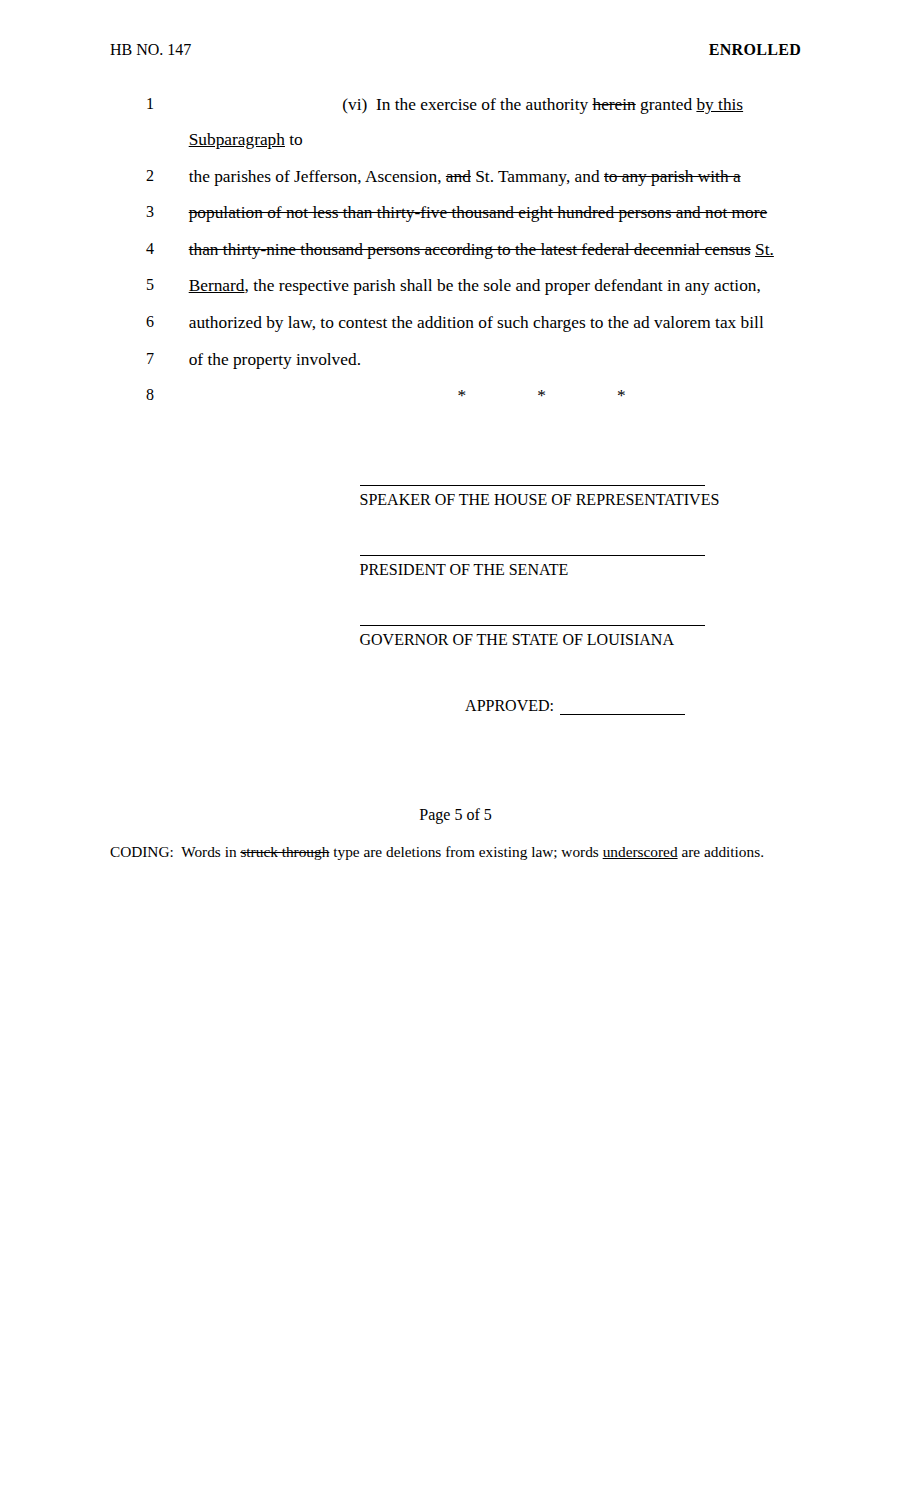HB NO. 147
ENROLLED
| 1 | (vi) In the exercise of the authority herein granted by this Subparagraph to |
| 2 | the parishes of Jefferson, Ascension, and St. Tammany , and to any parish with a |
| 3 | population of not less than thirty-five thousand eight hundred persons and not more |
| 4 | than thirty-nine thousand persons according to the latest federal decennial census St. |
| 5 | Bernard , the respective parish shall be the sole and proper defendant in any action, |
| 6 | authorized by law, to contest the addition of such charges to the ad valorem tax bill |
| 7 | of the property involved. |
| 8 | * * * |
SPEAKER OF THE HOUSE OF REPRESENTATIVES
PRESIDENT OF THE SENATE
GOVERNOR OF THE STATE OF LOUISIANA
APPROVED:
Page 5 of 5
CODING: Words in struck through type are deletions from existing law; words underscored are additions.